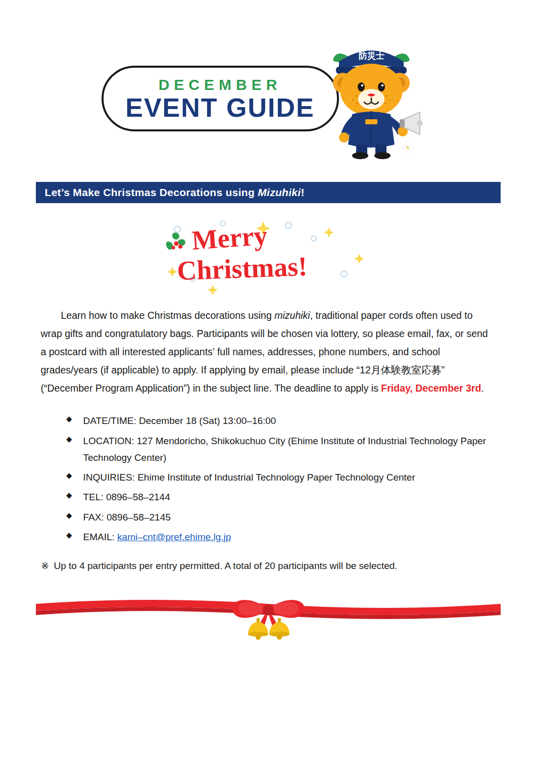DECEMBER
EVENT GUIDE
防災士
Let’s Make Christmas Decorations using Mizuhiki!
Merry Christmas!
Learn how to make Christmas decorations using mizuhiki, traditional paper cords often used to wrap gifts and congratulatory bags. Participants will be chosen via lottery, so please email, fax, or send a postcard with all interested applicants’ full names, addresses, phone numbers, and school grades/years (if applicable) to apply. If applying by email, please include “12月体験教室応募” (“December Program Application”) in the subject line. The deadline to apply is Friday, December 3rd.
DATE/TIME: December 18 (Sat) 13:00–16:00
LOCATION: 127 Mendoricho, Shikokuchuo City (Ehime Institute of Industrial Technology Paper Technology Center)
INQUIRIES: Ehime Institute of Industrial Technology Paper Technology Center
TEL: 0896–58–2144
FAX: 0896–58–2145
EMAIL: kami–cnt@pref.ehime.lg.jp
※Up to 4 participants per entry permitted. A total of 20 participants will be selected.